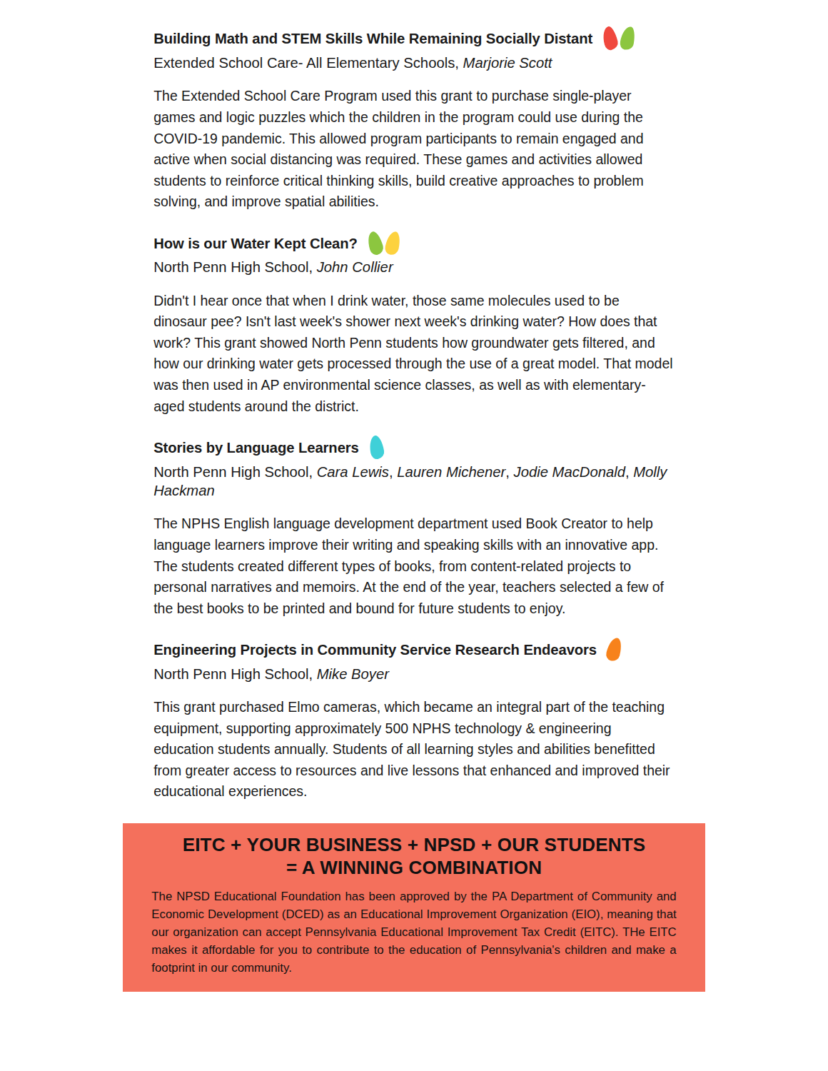Building Math and STEM Skills While Remaining Socially Distant
Extended School Care- All Elementary Schools, Marjorie Scott
The Extended School Care Program used this grant to purchase single-player games and logic puzzles which the children in the program could use during the COVID-19 pandemic. This allowed program participants to remain engaged and active when social distancing was required. These games and activities allowed students to reinforce critical thinking skills, build creative approaches to problem solving, and improve spatial abilities.
How is our Water Kept Clean?
North Penn High School, John Collier
Didn't I hear once that when I drink water, those same molecules used to be dinosaur pee? Isn't last week's shower next week's drinking water? How does that work? This grant showed North Penn students how groundwater gets filtered, and how our drinking water gets processed through the use of a great model. That model was then used in AP environmental science classes, as well as with elementary-aged students around the district.
Stories by Language Learners
North Penn High School, Cara Lewis, Lauren Michener, Jodie MacDonald, Molly Hackman
The NPHS English language development department used Book Creator to help language learners improve their writing and speaking skills with an innovative app. The students created different types of books, from content-related projects to personal narratives and memoirs. At the end of the year, teachers selected a few of the best books to be printed and bound for future students to enjoy.
Engineering Projects in Community Service Research Endeavors
North Penn High School, Mike Boyer
This grant purchased Elmo cameras, which became an integral part of the teaching equipment, supporting approximately 500 NPHS technology & engineering education students annually. Students of all learning styles and abilities benefitted from greater access to resources and live lessons that enhanced and improved their educational experiences.
EITC + YOUR BUSINESS + NPSD + OUR STUDENTS
= A WINNING COMBINATION
The NPSD Educational Foundation has been approved by the PA Department of Community and Economic Development (DCED) as an Educational Improvement Organization (EIO), meaning that our organization can accept Pennsylvania Educational Improvement Tax Credit (EITC). THe EITC makes it affordable for you to contribute to the education of Pennsylvania's children and make a footprint in our community.